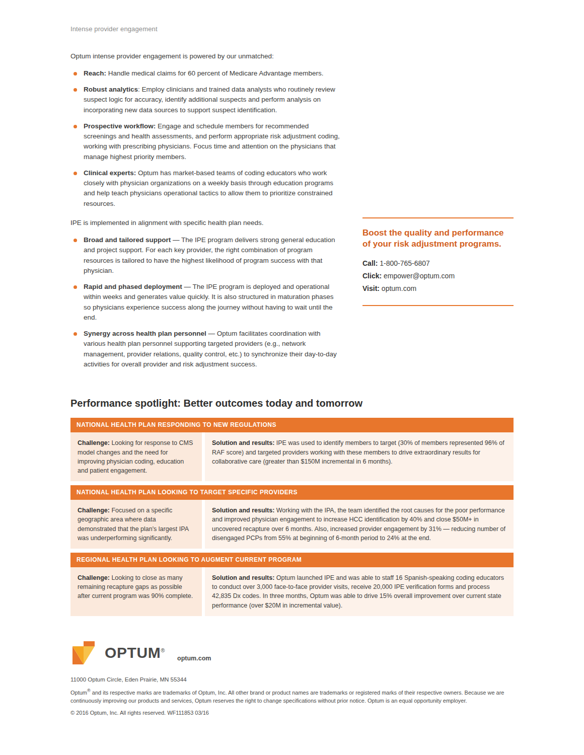Intense provider engagement
Optum intense provider engagement is powered by our unmatched:
Reach: Handle medical claims for 60 percent of Medicare Advantage members.
Robust analytics: Employ clinicians and trained data analysts who routinely review suspect logic for accuracy, identify additional suspects and perform analysis on incorporating new data sources to support suspect identification.
Prospective workflow: Engage and schedule members for recommended screenings and health assessments, and perform appropriate risk adjustment coding, working with prescribing physicians. Focus time and attention on the physicians that manage highest priority members.
Clinical experts: Optum has market-based teams of coding educators who work closely with physician organizations on a weekly basis through education programs and help teach physicians operational tactics to allow them to prioritize constrained resources.
IPE is implemented in alignment with specific health plan needs.
Broad and tailored support — The IPE program delivers strong general education and project support. For each key provider, the right combination of program resources is tailored to have the highest likelihood of program success with that physician.
Rapid and phased deployment — The IPE program is deployed and operational within weeks and generates value quickly. It is also structured in maturation phases so physicians experience success along the journey without having to wait until the end.
Synergy across health plan personnel — Optum facilitates coordination with various health plan personnel supporting targeted providers (e.g., network management, provider relations, quality control, etc.) to synchronize their day-to-day activities for overall provider and risk adjustment success.
Boost the quality and performance
of your risk adjustment programs.
Call: 1-800-765-6807
Click: empower@optum.com
Visit: optum.com
Performance spotlight: Better outcomes today and tomorrow
| National health plan responding to new regulations |
| --- |
| Challenge: Looking for response to CMS model changes and the need for improving physician coding, education and patient engagement. | Solution and results: IPE was used to identify members to target (30% of members represented 96% of RAF score) and targeted providers working with these members to drive extraordinary results for collaborative care (greater than $150M incremental in 6 months). |
| National health plan looking to target specific providers |
| Challenge: Focused on a specific geographic area where data demonstrated that the plan's largest IPA was underperforming significantly. | Solution and results: Working with the IPA, the team identified the root causes for the poor performance and improved physician engagement to increase HCC identification by 40% and close $50M+ in uncovered recapture over 6 months. Also, increased provider engagement by 31% — reducing number of disengaged PCPs from 55% at beginning of 6-month period to 24% at the end. |
| Regional health plan looking to augment current program |
| Challenge: Looking to close as many remaining recapture gaps as possible after current program was 90% complete. | Solution and results: Optum launched IPE and was able to staff 16 Spanish-speaking coding educators to conduct over 3,000 face-to-face provider visits, receive 20,000 IPE verification forms and process 42,835 Dx codes. In three months, Optum was able to drive 15% overall improvement over current state performance (over $20M in incremental value). |
OPTUM®
optum.com
11000 Optum Circle, Eden Prairie, MN 55344
Optum® and its respective marks are trademarks of Optum, Inc. All other brand or product names are trademarks or registered marks of their respective owners. Because we are continuously improving our products and services, Optum reserves the right to change specifications without prior notice. Optum is an equal opportunity employer.
© 2016 Optum, Inc. All rights reserved. WF111853 03/16